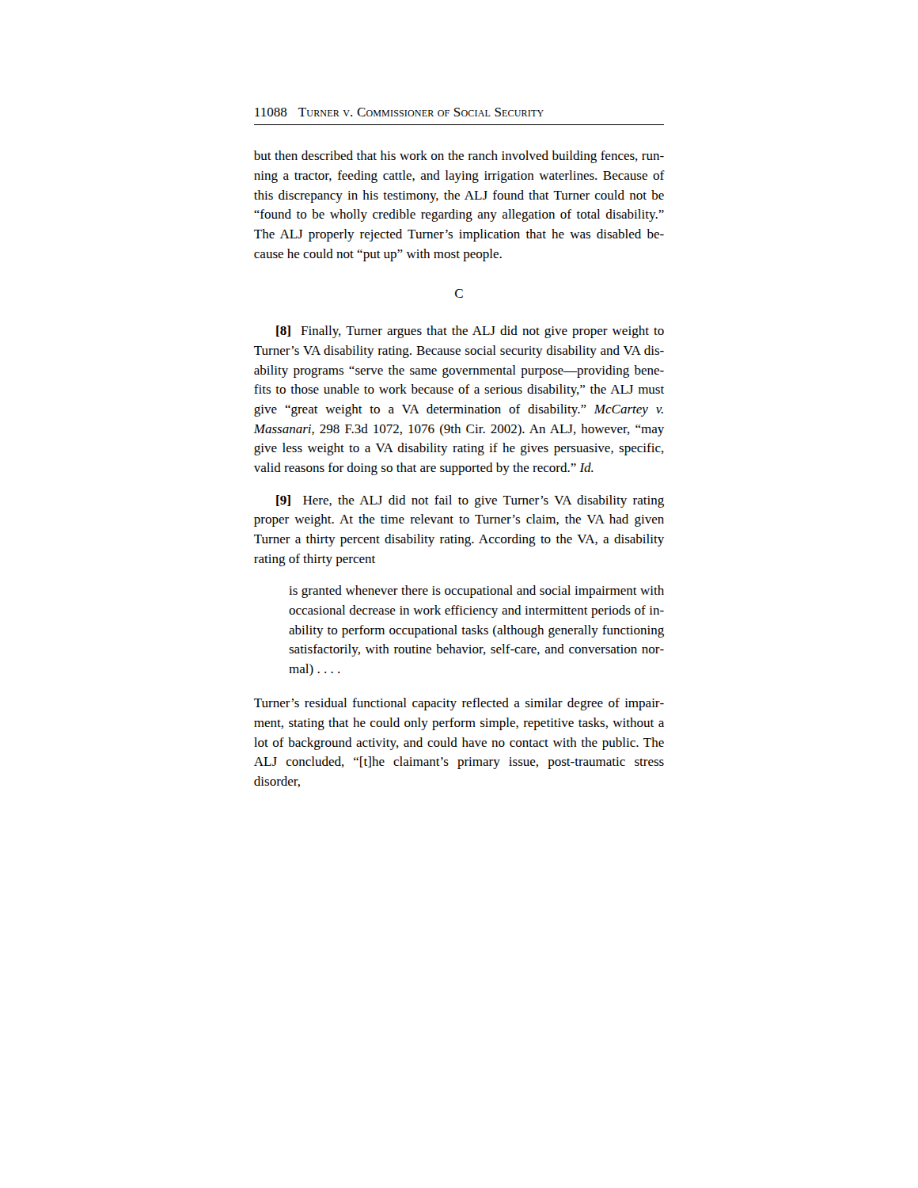11088 Turner v. Commissioner of Social Security
but then described that his work on the ranch involved building fences, running a tractor, feeding cattle, and laying irrigation waterlines. Because of this discrepancy in his testimony, the ALJ found that Turner could not be “found to be wholly credible regarding any allegation of total disability.” The ALJ properly rejected Turner’s implication that he was disabled because he could not “put up” with most people.
C
[8] Finally, Turner argues that the ALJ did not give proper weight to Turner’s VA disability rating. Because social security disability and VA disability programs “serve the same governmental purpose—providing benefits to those unable to work because of a serious disability,” the ALJ must give “great weight to a VA determination of disability.” McCartey v. Massanari, 298 F.3d 1072, 1076 (9th Cir. 2002). An ALJ, however, “may give less weight to a VA disability rating if he gives persuasive, specific, valid reasons for doing so that are supported by the record.” Id.
[9] Here, the ALJ did not fail to give Turner’s VA disability rating proper weight. At the time relevant to Turner’s claim, the VA had given Turner a thirty percent disability rating. According to the VA, a disability rating of thirty percent
is granted whenever there is occupational and social impairment with occasional decrease in work efficiency and intermittent periods of inability to perform occupational tasks (although generally functioning satisfactorily, with routine behavior, self-care, and conversation normal) . . . .
Turner’s residual functional capacity reflected a similar degree of impairment, stating that he could only perform simple, repetitive tasks, without a lot of background activity, and could have no contact with the public. The ALJ concluded, “[t]he claimant’s primary issue, post-traumatic stress disorder,